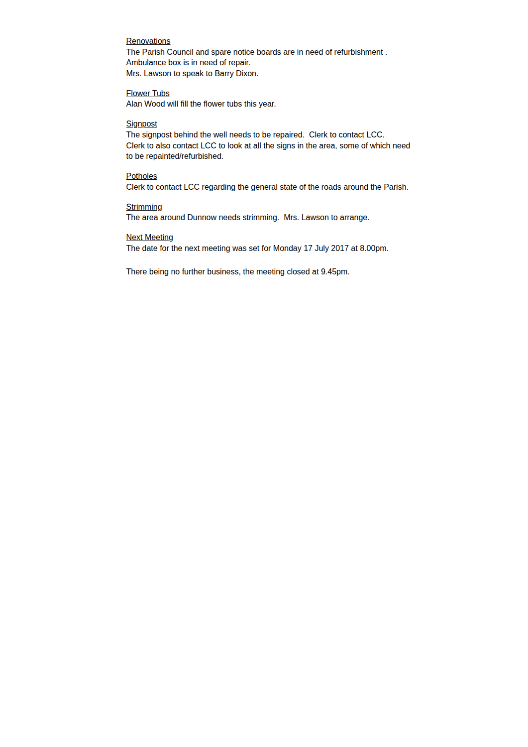Renovations
The Parish Council and spare notice boards are in need of refurbishment .
Ambulance box is in need of repair.
Mrs. Lawson to speak to Barry Dixon.
Flower Tubs
Alan Wood will fill the flower tubs this year.
Signpost
The signpost behind the well needs to be repaired. Clerk to contact LCC.
Clerk to also contact LCC to look at all the signs in the area, some of which need to be repainted/refurbished.
Potholes
Clerk to contact LCC regarding the general state of the roads around the Parish.
Strimming
The area around Dunnow needs strimming. Mrs. Lawson to arrange.
Next Meeting
The date for the next meeting was set for Monday 17 July 2017 at 8.00pm.
There being no further business, the meeting closed at 9.45pm.